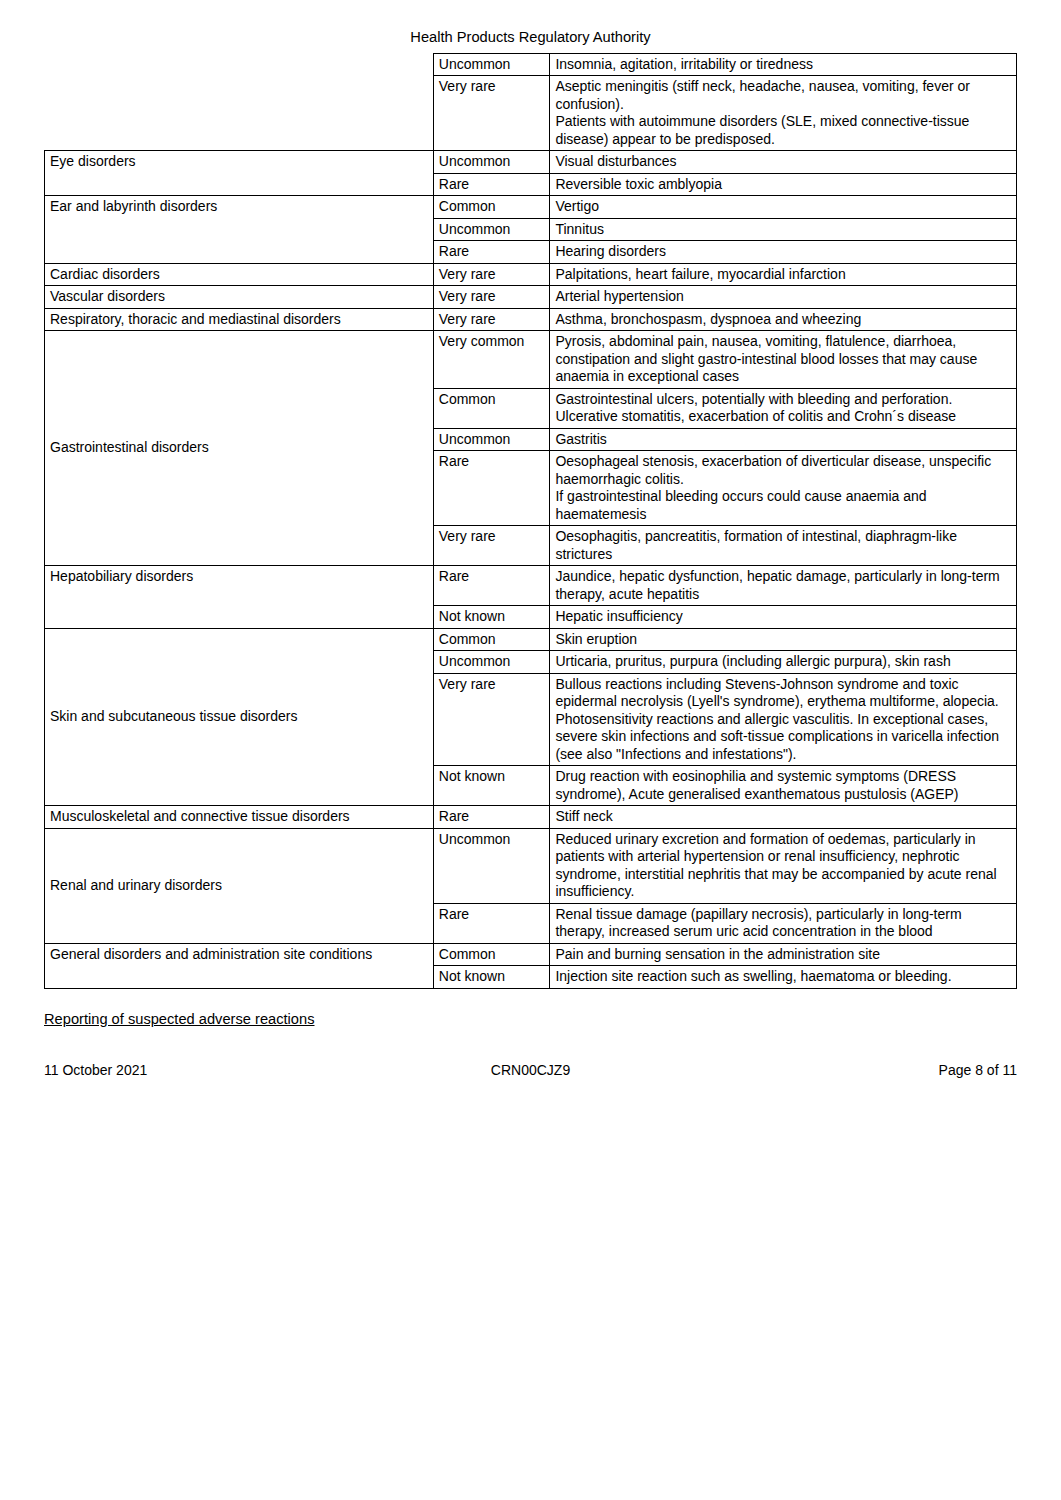Health Products Regulatory Authority
| | Uncommon | Insomnia, agitation, irritability or tiredness |
| | Very rare | Aseptic meningitis (stiff neck, headache, nausea, vomiting, fever or confusion). Patients with autoimmune disorders (SLE, mixed connective-tissue disease) appear to be predisposed. |
| Eye disorders | Uncommon | Visual disturbances |
| Rare | Reversible toxic amblyopia |
| Ear and labyrinth disorders | Common | Vertigo |
| Uncommon | Tinnitus |
| Rare | Hearing disorders |
| Cardiac disorders | Very rare | Palpitations, heart failure, myocardial infarction |
| Vascular disorders | Very rare | Arterial hypertension |
| Respiratory, thoracic and mediastinal disorders | Very rare | Asthma, bronchospasm, dyspnoea and wheezing |
| Gastrointestinal disorders | Very common | Pyrosis, abdominal pain, nausea, vomiting, flatulence, diarrhoea, constipation and slight gastro-intestinal blood losses that may cause anaemia in exceptional cases |
| Common | Gastrointestinal ulcers, potentially with bleeding and perforation. Ulcerative stomatitis, exacerbation of colitis and Crohn´s disease |
| Uncommon | Gastritis |
| Rare | Oesophageal stenosis, exacerbation of diverticular disease, unspecific haemorrhagic colitis. If gastrointestinal bleeding occurs could cause anaemia and haematemesis |
| Very rare | Oesophagitis, pancreatitis, formation of intestinal, diaphragm-like strictures |
| Hepatobiliary disorders | Rare | Jaundice, hepatic dysfunction, hepatic damage, particularly in long-term therapy, acute hepatitis |
| Not known | Hepatic insufficiency |
| Skin and subcutaneous tissue disorders | Common | Skin eruption |
| Uncommon | Urticaria, pruritus, purpura (including allergic purpura), skin rash |
| Very rare | Bullous reactions including Stevens-Johnson syndrome and toxic epidermal necrolysis (Lyell's syndrome), erythema multiforme, alopecia. Photosensitivity reactions and allergic vasculitis. In exceptional cases, severe skin infections and soft-tissue complications in varicella infection (see also "Infections and infestations"). |
| Not known | Drug reaction with eosinophilia and systemic symptoms (DRESS syndrome), Acute generalised exanthematous pustulosis (AGEP) |
| Musculoskeletal and connective tissue disorders | Rare | Stiff neck |
| Renal and urinary disorders | Uncommon | Reduced urinary excretion and formation of oedemas, particularly in patients with arterial hypertension or renal insufficiency, nephrotic syndrome, interstitial nephritis that may be accompanied by acute renal insufficiency. |
| Rare | Renal tissue damage (papillary necrosis), particularly in long-term therapy, increased serum uric acid concentration in the blood |
| General disorders and administration site conditions | Common | Pain and burning sensation in the administration site |
| Not known | Injection site reaction such as swelling, haematoma or bleeding. |
Reporting of suspected adverse reactions
11 October 2021 CRN00CJZ9 Page 8 of 11